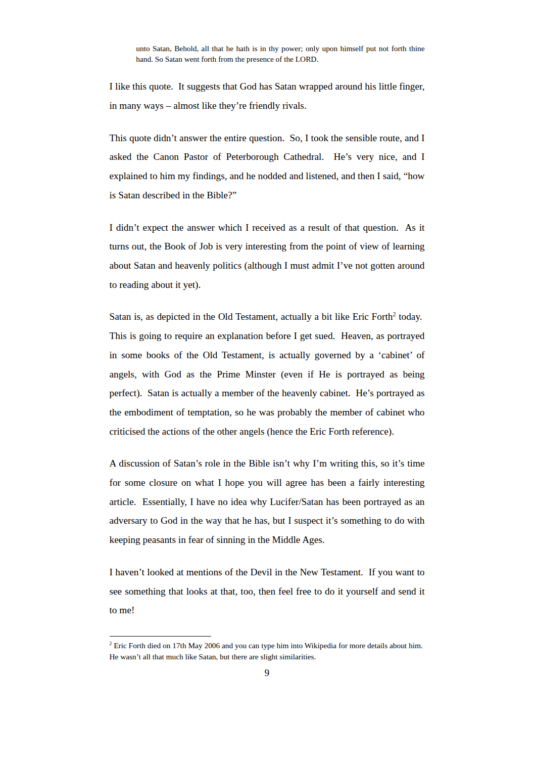unto Satan, Behold, all that he hath is in thy power; only upon himself put not forth thine hand. So Satan went forth from the presence of the LORD.
I like this quote. It suggests that God has Satan wrapped around his little finger, in many ways – almost like they’re friendly rivals.
This quote didn’t answer the entire question. So, I took the sensible route, and I asked the Canon Pastor of Peterborough Cathedral. He’s very nice, and I explained to him my findings, and he nodded and listened, and then I said, “how is Satan described in the Bible?”
I didn’t expect the answer which I received as a result of that question. As it turns out, the Book of Job is very interesting from the point of view of learning about Satan and heavenly politics (although I must admit I’ve not gotten around to reading about it yet).
Satan is, as depicted in the Old Testament, actually a bit like Eric Forth2 today. This is going to require an explanation before I get sued. Heaven, as portrayed in some books of the Old Testament, is actually governed by a ‘cabinet’ of angels, with God as the Prime Minster (even if He is portrayed as being perfect). Satan is actually a member of the heavenly cabinet. He’s portrayed as the embodiment of temptation, so he was probably the member of cabinet who criticised the actions of the other angels (hence the Eric Forth reference).
A discussion of Satan’s role in the Bible isn’t why I’m writing this, so it’s time for some closure on what I hope you will agree has been a fairly interesting article. Essentially, I have no idea why Lucifer/Satan has been portrayed as an adversary to God in the way that he has, but I suspect it’s something to do with keeping peasants in fear of sinning in the Middle Ages.
I haven’t looked at mentions of the Devil in the New Testament. If you want to see something that looks at that, too, then feel free to do it yourself and send it to me!
2 Eric Forth died on 17th May 2006 and you can type him into Wikipedia for more details about him. He wasn’t all that much like Satan, but there are slight similarities.
9